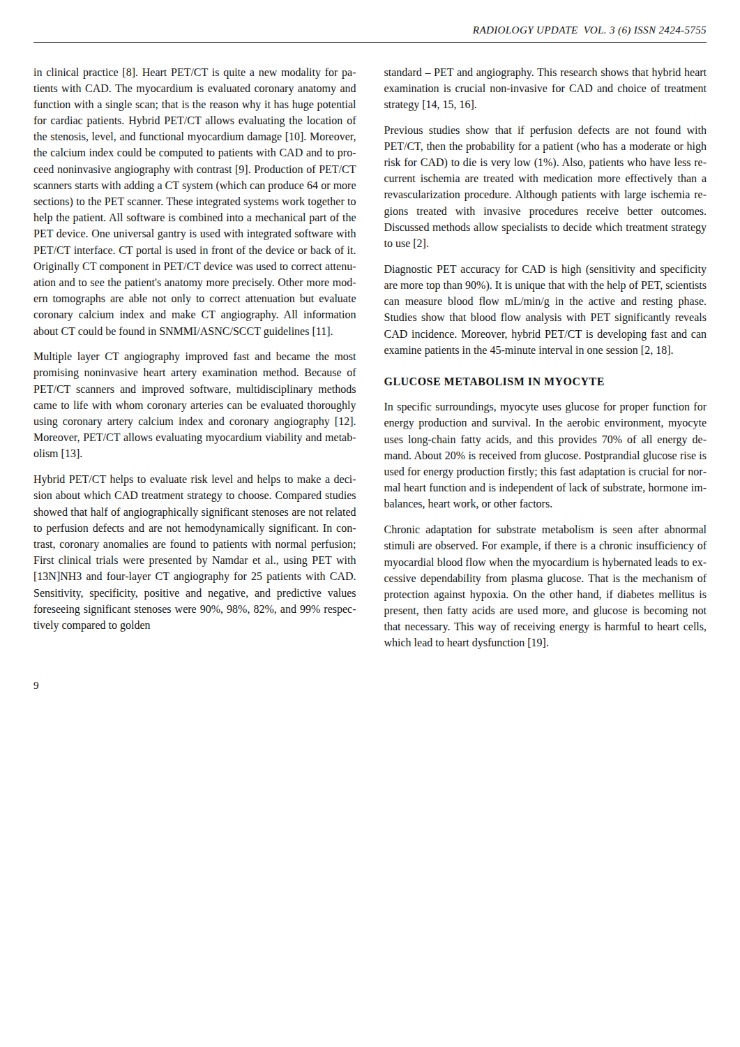RADIOLOGY UPDATE VOL. 3 (6) ISSN 2424-5755
in clinical practice [8]. Heart PET/CT is quite a new modality for patients with CAD. The myocardium is evaluated coronary anatomy and function with a single scan; that is the reason why it has huge potential for cardiac patients. Hybrid PET/CT allows evaluating the location of the stenosis, level, and functional myocardium damage [10]. Moreover, the calcium index could be computed to patients with CAD and to proceed noninvasive angiography with contrast [9]. Production of PET/CT scanners starts with adding a CT system (which can produce 64 or more sections) to the PET scanner. These integrated systems work together to help the patient. All software is combined into a mechanical part of the PET device. One universal gantry is used with integrated software with PET/CT interface. CT portal is used in front of the device or back of it. Originally CT component in PET/CT device was used to correct attenuation and to see the patient's anatomy more precisely. Other more modern tomographs are able not only to correct attenuation but evaluate coronary calcium index and make CT angiography. All information about CT could be found in SNMMI/ASNC/SCCT guidelines [11].
Multiple layer CT angiography improved fast and became the most promising noninvasive heart artery examination method. Because of PET/CT scanners and improved software, multidisciplinary methods came to life with whom coronary arteries can be evaluated thoroughly using coronary artery calcium index and coronary angiography [12]. Moreover, PET/CT allows evaluating myocardium viability and metabolism [13].
Hybrid PET/CT helps to evaluate risk level and helps to make a decision about which CAD treatment strategy to choose. Compared studies showed that half of angiographically significant stenoses are not related to perfusion defects and are not hemodynamically significant. In contrast, coronary anomalies are found to patients with normal perfusion; First clinical trials were presented by Namdar et al., using PET with [13N]NH3 and four-layer CT angiography for 25 patients with CAD. Sensitivity, specificity, positive and negative, and predictive values foreseeing significant stenoses were 90%, 98%, 82%, and 99% respectively compared to golden
standard – PET and angiography. This research shows that hybrid heart examination is crucial non-invasive for CAD and choice of treatment strategy [14, 15, 16].
Previous studies show that if perfusion defects are not found with PET/CT, then the probability for a patient (who has a moderate or high risk for CAD) to die is very low (1%). Also, patients who have less recurrent ischemia are treated with medication more effectively than a revascularization procedure. Although patients with large ischemia regions treated with invasive procedures receive better outcomes. Discussed methods allow specialists to decide which treatment strategy to use [2].
Diagnostic PET accuracy for CAD is high (sensitivity and specificity are more top than 90%). It is unique that with the help of PET, scientists can measure blood flow mL/min/g in the active and resting phase. Studies show that blood flow analysis with PET significantly reveals CAD incidence. Moreover, hybrid PET/CT is developing fast and can examine patients in the 45-minute interval in one session [2, 18].
Glucose metabolism in myocyte
In specific surroundings, myocyte uses glucose for proper function for energy production and survival. In the aerobic environment, myocyte uses long-chain fatty acids, and this provides 70% of all energy demand. About 20% is received from glucose. Postprandial glucose rise is used for energy production firstly; this fast adaptation is crucial for normal heart function and is independent of lack of substrate, hormone imbalances, heart work, or other factors.
Chronic adaptation for substrate metabolism is seen after abnormal stimuli are observed. For example, if there is a chronic insufficiency of myocardial blood flow when the myocardium is hybernated leads to excessive dependability from plasma glucose. That is the mechanism of protection against hypoxia. On the other hand, if diabetes mellitus is present, then fatty acids are used more, and glucose is becoming not that necessary. This way of receiving energy is harmful to heart cells, which lead to heart dysfunction [19].
9